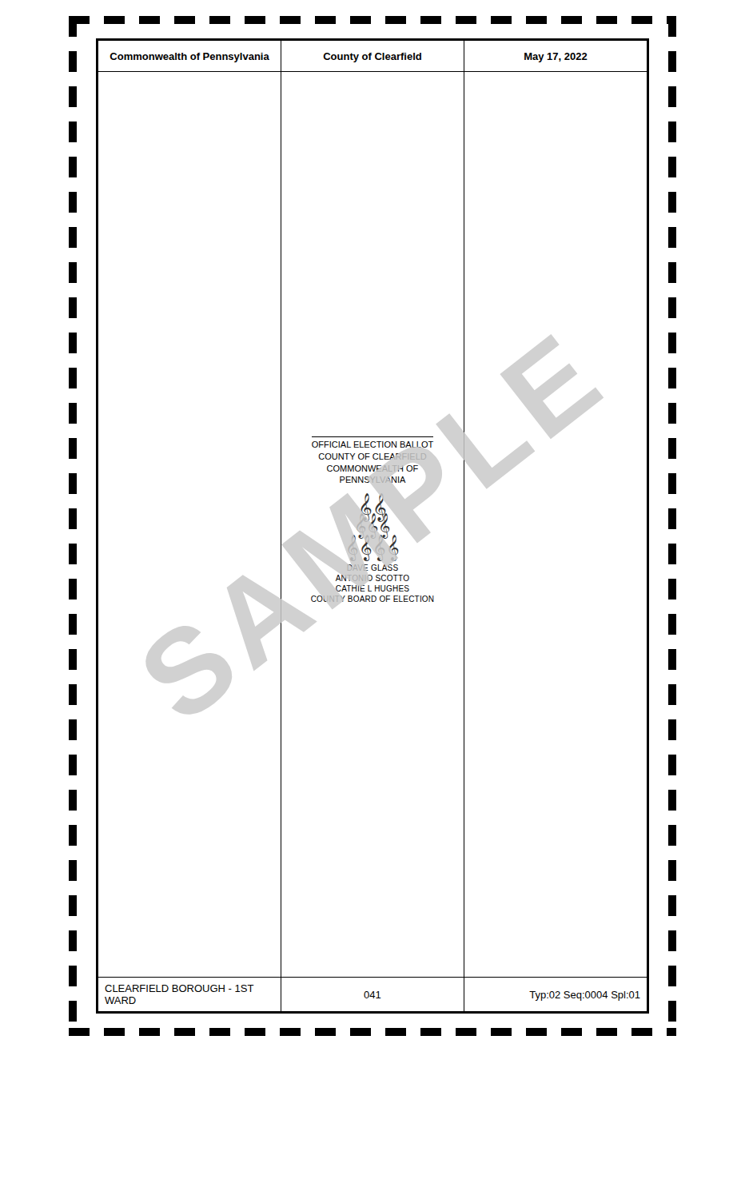SAMPLE
| Commonwealth of Pennsylvania | County of Clearfield | May 17, 2022 |
| --- | --- | --- |
| | OFFICIAL ELECTION BALLOT COUNTY OF CLEARFIELD COMMONWEALTH OF PENNSYLVANIA 𝄞𝄞 𝄞𝄞𝄞 𝄞𝄞𝄞𝄞 DAVE GLASS ANTONIO SCOTTO CATHIE L HUGHES COUNTY BOARD OF ELECTION | |
| CLEARFIELD BOROUGH - 1ST WARD | 041 | Typ:02 Seq:0004 Spl:01 |